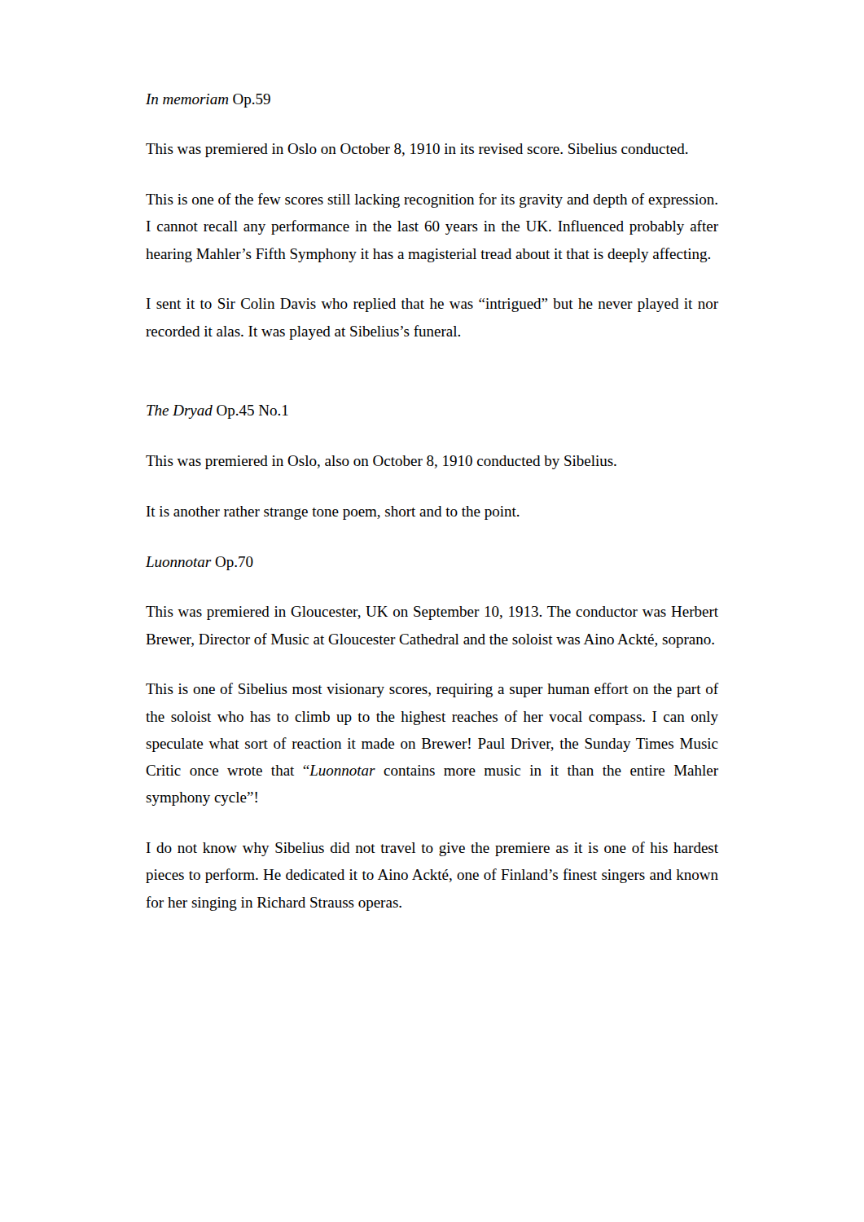In memoriam Op.59
This was premiered in Oslo on October 8, 1910 in its revised score. Sibelius conducted.
This is one of the few scores still lacking recognition for its gravity and depth of expression. I cannot recall any performance in the last 60 years in the UK. Influenced probably after hearing Mahler’s Fifth Symphony it has a magisterial tread about it that is deeply affecting.
I sent it to Sir Colin Davis who replied that he was “intrigued” but he never played it nor recorded it alas. It was played at Sibelius’s funeral.
The Dryad Op.45 No.1
This was premiered in Oslo, also on October 8, 1910 conducted by Sibelius.
It is another rather strange tone poem, short and to the point.
Luonnotar Op.70
This was premiered in Gloucester, UK on September 10, 1913. The conductor was Herbert Brewer, Director of Music at Gloucester Cathedral and the soloist was Aino Ackté, soprano.
This is one of Sibelius most visionary scores, requiring a super human effort on the part of the soloist who has to climb up to the highest reaches of her vocal compass. I can only speculate what sort of reaction it made on Brewer! Paul Driver, the Sunday Times Music Critic once wrote that “Luonnotar contains more music in it than the entire Mahler symphony cycle”!
I do not know why Sibelius did not travel to give the premiere as it is one of his hardest pieces to perform. He dedicated it to Aino Ackté, one of Finland’s finest singers and known for her singing in Richard Strauss operas.